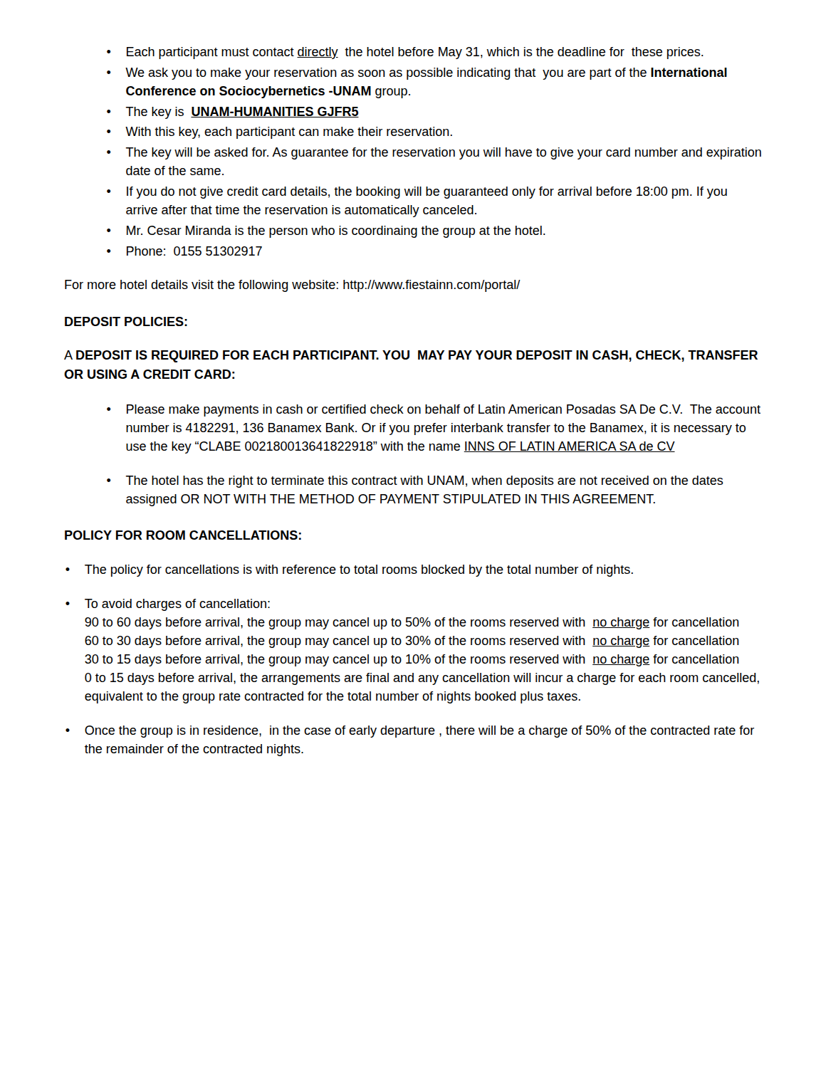Each participant must contact directly the hotel before May 31, which is the deadline for these prices.
We ask you to make your reservation as soon as possible indicating that you are part of the International Conference on Sociocybernetics -UNAM group.
The key is UNAM-HUMANITIES GJFR5
With this key, each participant can make their reservation.
The key will be asked for. As guarantee for the reservation you will have to give your card number and expiration date of the same.
If you do not give credit card details, the booking will be guaranteed only for arrival before 18:00 pm. If you arrive after that time the reservation is automatically canceled.
Mr. Cesar Miranda is the person who is coordinaing the group at the hotel.
Phone: 0155 51302917
For more hotel details visit the following website: http://www.fiestainn.com/portal/
DEPOSIT POLICIES:
A DEPOSIT IS REQUIRED FOR EACH PARTICIPANT. YOU MAY PAY YOUR DEPOSIT IN CASH, CHECK, TRANSFER OR USING A CREDIT CARD:
Please make payments in cash or certified check on behalf of Latin American Posadas SA De C.V. The account number is 4182291, 136 Banamex Bank. Or if you prefer interbank transfer to the Banamex, it is necessary to use the key “CLABE 002180013641822918” with the name INNS OF LATIN AMERICA SA de CV
The hotel has the right to terminate this contract with UNAM, when deposits are not received on the dates assigned OR NOT WITH THE METHOD OF PAYMENT STIPULATED IN THIS AGREEMENT.
POLICY FOR ROOM CANCELLATIONS:
The policy for cancellations is with reference to total rooms blocked by the total number of nights.
To avoid charges of cancellation:
90 to 60 days before arrival, the group may cancel up to 50% of the rooms reserved with no charge for cancellation
60 to 30 days before arrival, the group may cancel up to 30% of the rooms reserved with no charge for cancellation
30 to 15 days before arrival, the group may cancel up to 10% of the rooms reserved with no charge for cancellation
0 to 15 days before arrival, the arrangements are final and any cancellation will incur a charge for each room cancelled, equivalent to the group rate contracted for the total number of nights booked plus taxes.
Once the group is in residence, in the case of early departure , there will be a charge of 50% of the contracted rate for the remainder of the contracted nights.